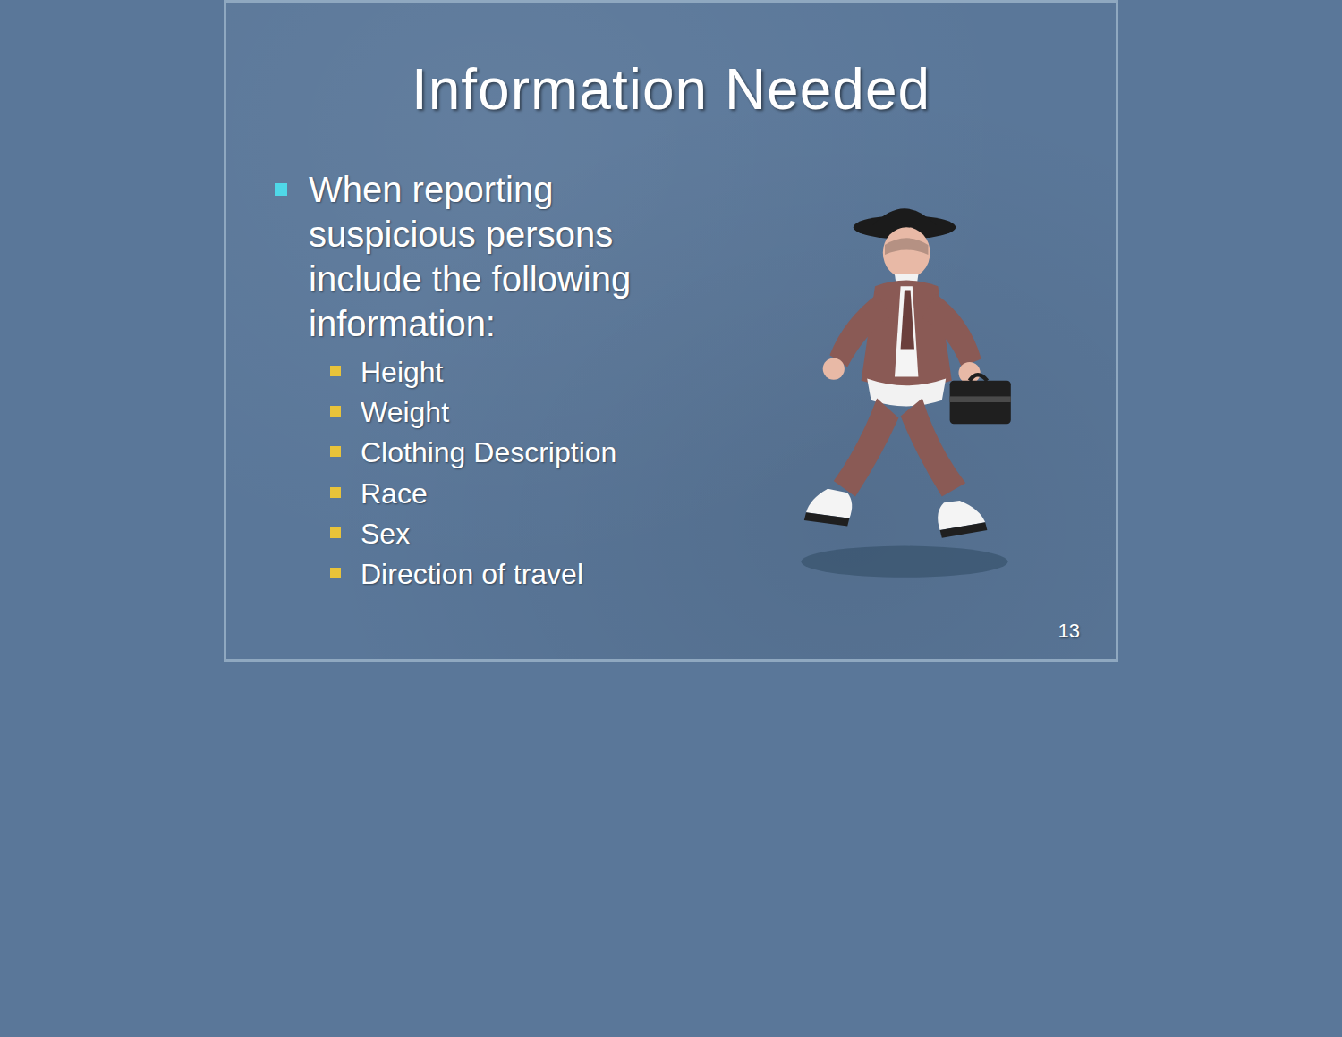Information Needed
When reporting suspicious persons include the following information:
Height
Weight
Clothing Description
Race
Sex
Direction of travel
13